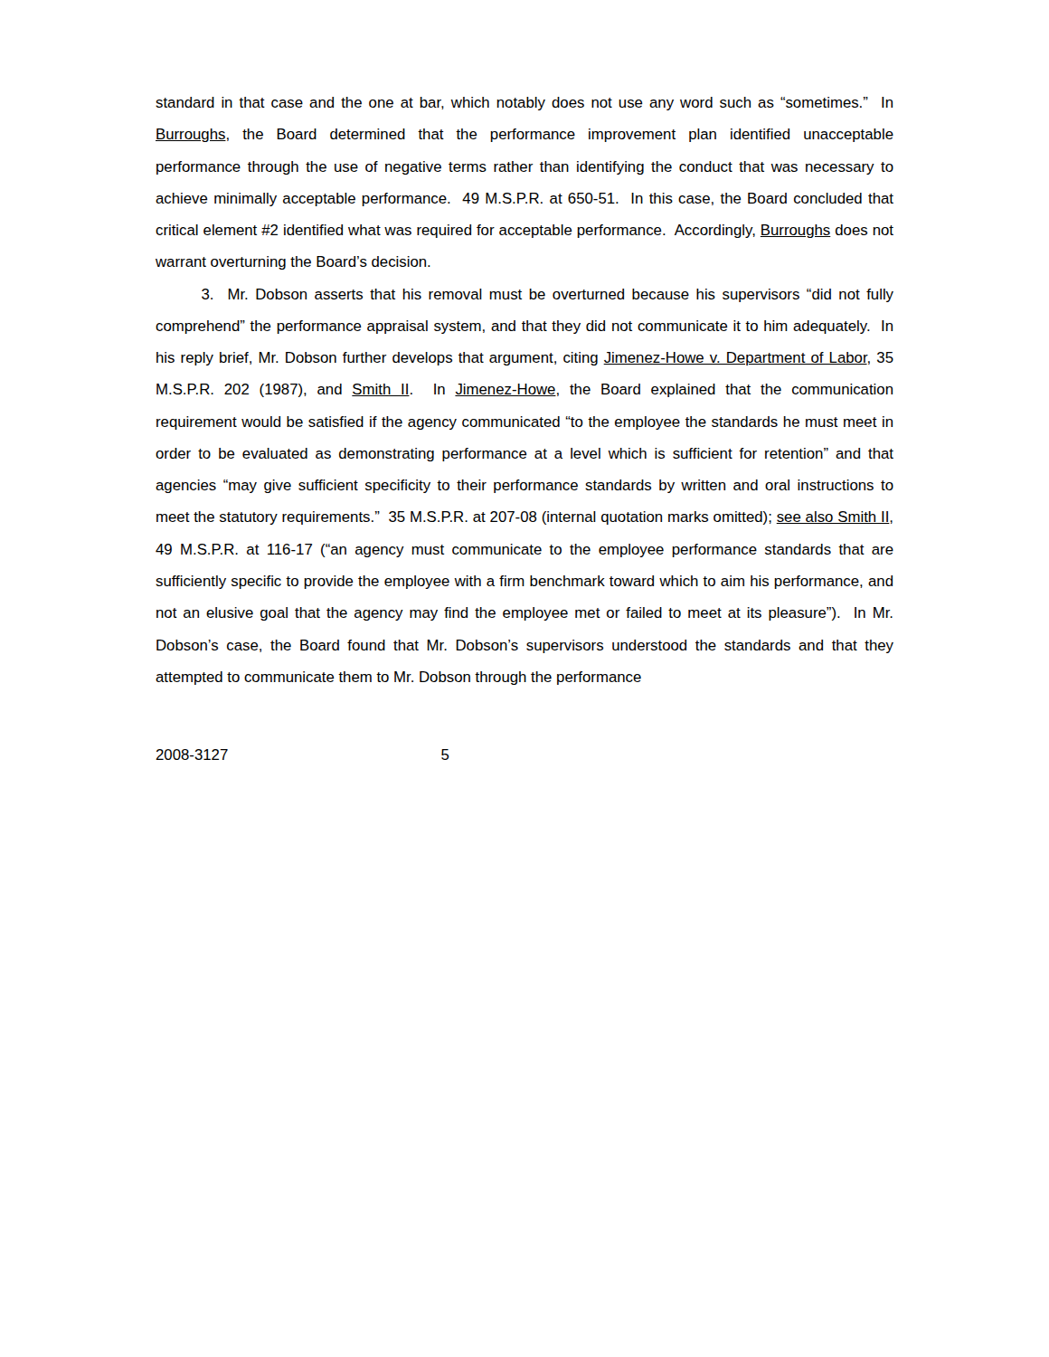standard in that case and the one at bar, which notably does not use any word such as “sometimes.” In Burroughs, the Board determined that the performance improvement plan identified unacceptable performance through the use of negative terms rather than identifying the conduct that was necessary to achieve minimally acceptable performance. 49 M.S.P.R. at 650-51. In this case, the Board concluded that critical element #2 identified what was required for acceptable performance. Accordingly, Burroughs does not warrant overturning the Board’s decision.
3. Mr. Dobson asserts that his removal must be overturned because his supervisors “did not fully comprehend” the performance appraisal system, and that they did not communicate it to him adequately. In his reply brief, Mr. Dobson further develops that argument, citing Jimenez-Howe v. Department of Labor, 35 M.S.P.R. 202 (1987), and Smith II. In Jimenez-Howe, the Board explained that the communication requirement would be satisfied if the agency communicated “to the employee the standards he must meet in order to be evaluated as demonstrating performance at a level which is sufficient for retention” and that agencies “may give sufficient specificity to their performance standards by written and oral instructions to meet the statutory requirements.” 35 M.S.P.R. at 207-08 (internal quotation marks omitted); see also Smith II, 49 M.S.P.R. at 116-17 (“an agency must communicate to the employee performance standards that are sufficiently specific to provide the employee with a firm benchmark toward which to aim his performance, and not an elusive goal that the agency may find the employee met or failed to meet at its pleasure”). In Mr. Dobson’s case, the Board found that Mr. Dobson’s supervisors understood the standards and that they attempted to communicate them to Mr. Dobson through the performance
2008-3127 5